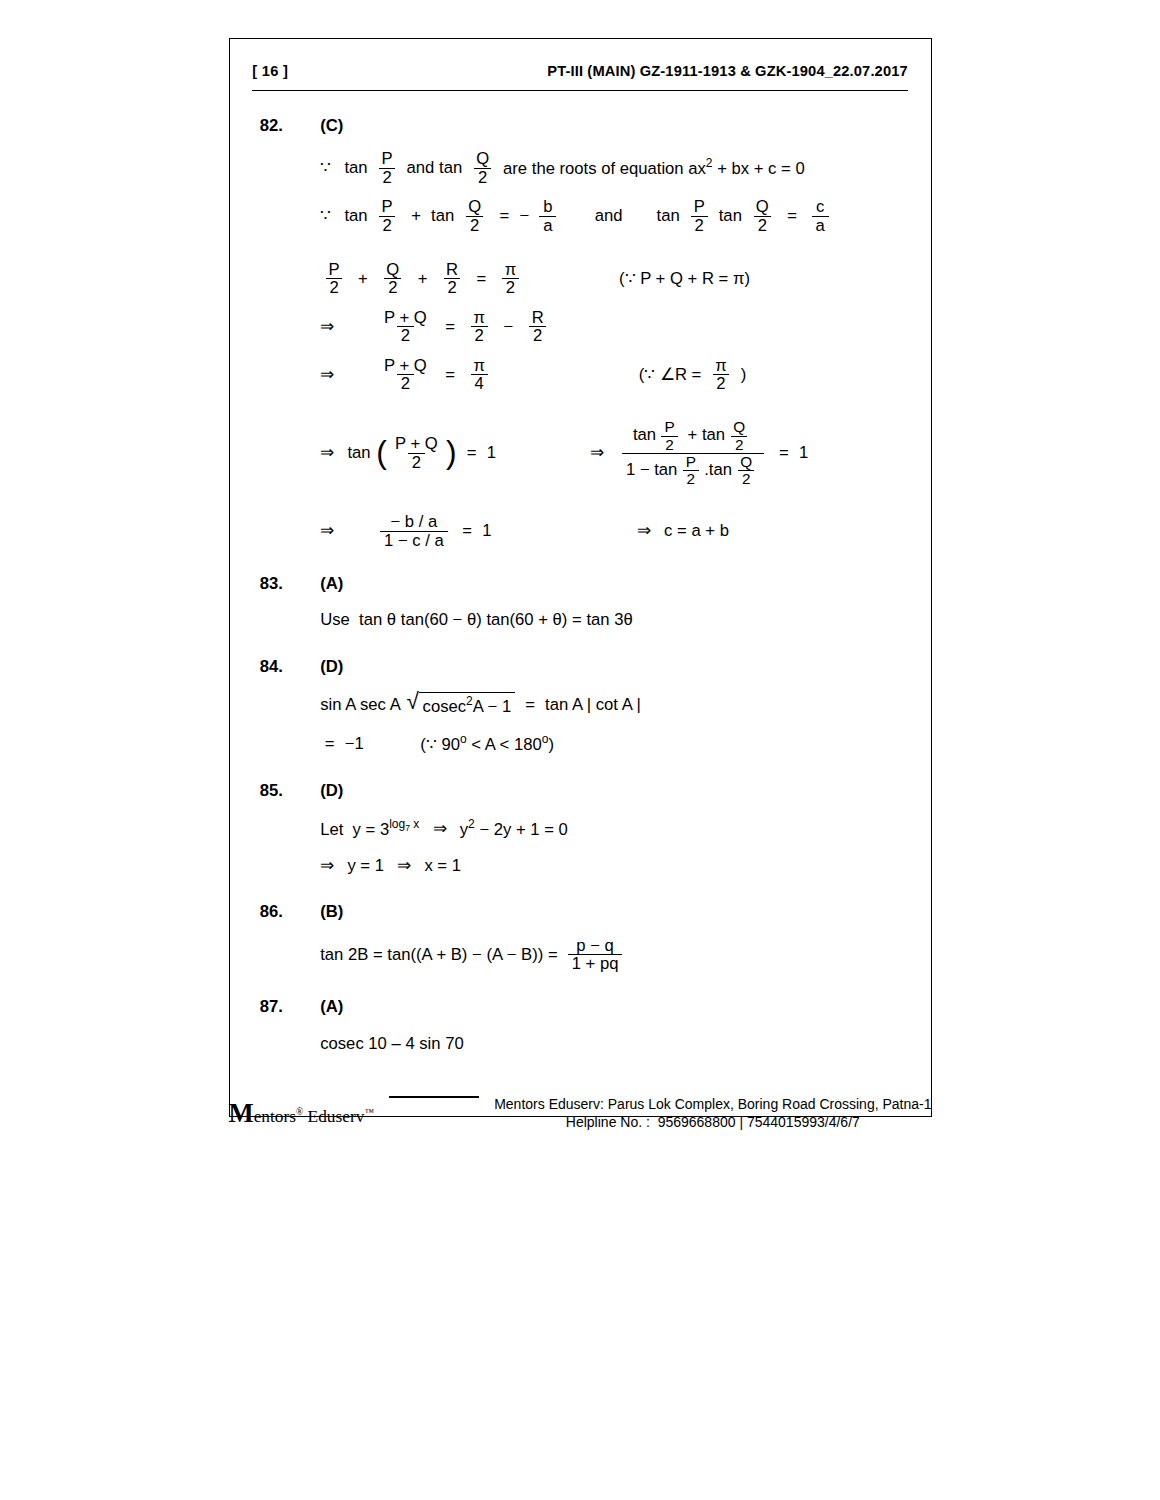[ 16 ]
PT-III (MAIN) GZ-1911-1913 & GZK-1904_22.07.2017
82.
(C)
∵ tan P 2 and tan Q 2 are the roots of equation ax2 + bx + c = 0
∵ tan P 2 + tan Q 2 = − ba and tan P 2 tan Q 2 = ca
P 2 + Q 2 + R 2 = π 2 (∵ P + Q + R = π)
⇒ P + Q 2 = π 2 − R 2
⇒ P + Q 2 = π 4 (∵ ∠R = π 2 )
⇒ tan ( P + Q 2 ) = 1 ⇒ tanP 2 + tanQ 2 1 − tanP 2.tanQ 2 = 1
⇒ − b / a 1 − c / a = 1 ⇒ c = a + b
83.
(A)
Use tan θ tan(60 − θ) tan(60 + θ) = tan 3θ
84.
(D)
sin A sec A √cosec2A − 1 = tan A | cot A |
= −1 (∵ 90o < A < 180o)
85.
(D)
Let y = 3log7 x ⇒ y2 − 2y + 1 = 0
⇒ y = 1 ⇒ x = 1
86.
(B)
tan 2B = tan((A + B) − (A − B)) = p − q 1 + pq
87.
(A)
cosec 10 – 4 sin 70
Mentors® Eduserv™
Mentors Eduserv: Parus Lok Complex, Boring Road Crossing, Patna-1
Helpline No. : 9569668800 | 7544015993/4/6/7